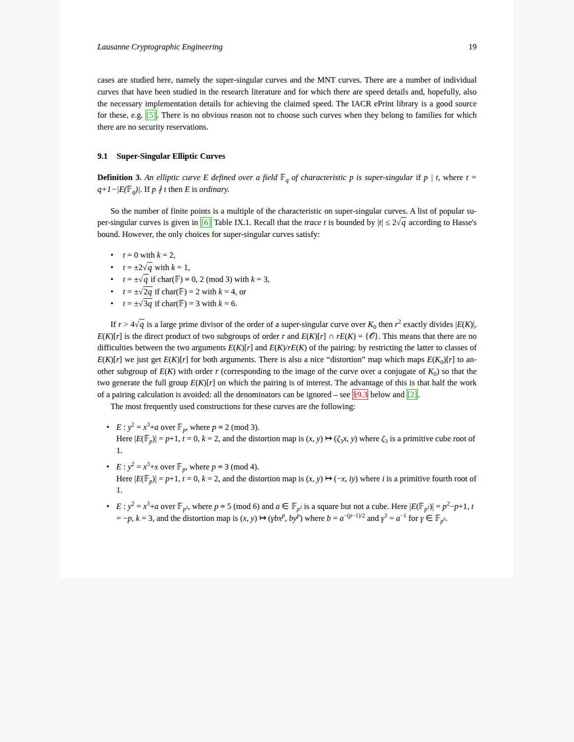Lausanne Cryptographic Engineering 19
cases are studied here, namely the super-singular curves and the MNT curves. There are a number of individual curves that have been studied in the research literature and for which there are speed details and, hopefully, also the necessary implementation details for achieving the claimed speed. The IACR ePrint library is a good source for these, e.g. [5]. There is no obvious reason not to choose such curves when they belong to families for which there are no security reservations.
9.1 Super-Singular Elliptic Curves
Definition 3. An elliptic curve E defined over a field 𝔽q of characteristic p is super-singular if p | t, where t = q+1−|E(𝔽q)|. If p ∤ t then E is ordinary.
So the number of finite points is a multiple of the characteristic on super-singular curves. A list of popular super-singular curves is given in [6] Table IX.1. Recall that the trace t is bounded by |t| ≤ 2√q according to Hasse's bound. However, the only choices for super-singular curves satisfy:
t = 0 with k = 2,
t = ±2√q with k = 1,
t = ±√q if char(𝔽) ≡ 0, 2 (mod 3) with k = 3,
t = ±√2q if char(𝔽) = 2 with k = 4, or
t = ±√3q if char(𝔽) = 3 with k = 6.
If r > 4√q is a large prime divisor of the order of a super-singular curve over K0 then r2 exactly divides |E(K)|, E(K)[r] is the direct product of two subgroups of order r and E(K)[r] ∩ rE(K) = {𝒪}. This means that there are no difficulties between the two arguments E(K)[r] and E(K)/rE(K) of the pairing: by restricting the latter to classes of E(K)[r] we just get E(K)[r] for both arguments. There is also a nice “distortion” map which maps E(K0)[r] to another subgroup of E(K) with order r (corresponding to the image of the curve over a conjugate of K0) so that the two generate the full group E(K)[r] on which the pairing is of interest. The advantage of this is that half the work of a pairing calculation is avoided: all the denominators can be ignored – see §9.3 below and [2].
The most frequently used constructions for these curves are the following:
E : y2 = x3+a over 𝔽p, where p ≡ 2 (mod 3). Here |E(𝔽p)| = p+1, t = 0, k = 2, and the distortion map is (x, y) ↦ (ζ3x, y) where ζ3 is a primitive cube root of 1.
E : y2 = x3+x over 𝔽p, where p ≡ 3 (mod 4). Here |E(𝔽p)| = p+1, t = 0, k = 2, and the distortion map is (x, y) ↦ (−x, iy) where i is a primitive fourth root of 1.
E : y2 = x3+a over 𝔽p2, where p ≡ 5 (mod 6) and a ∈ 𝔽p2 is a square but not a cube. Here |E(𝔽p2)| = p2−p+1, t = −p, k = 3, and the distortion map is (x, y) ↦ (γbxp, byp) where b = a−(p−1)/2 and γ3 = a−1 for γ ∈ 𝔽p6.